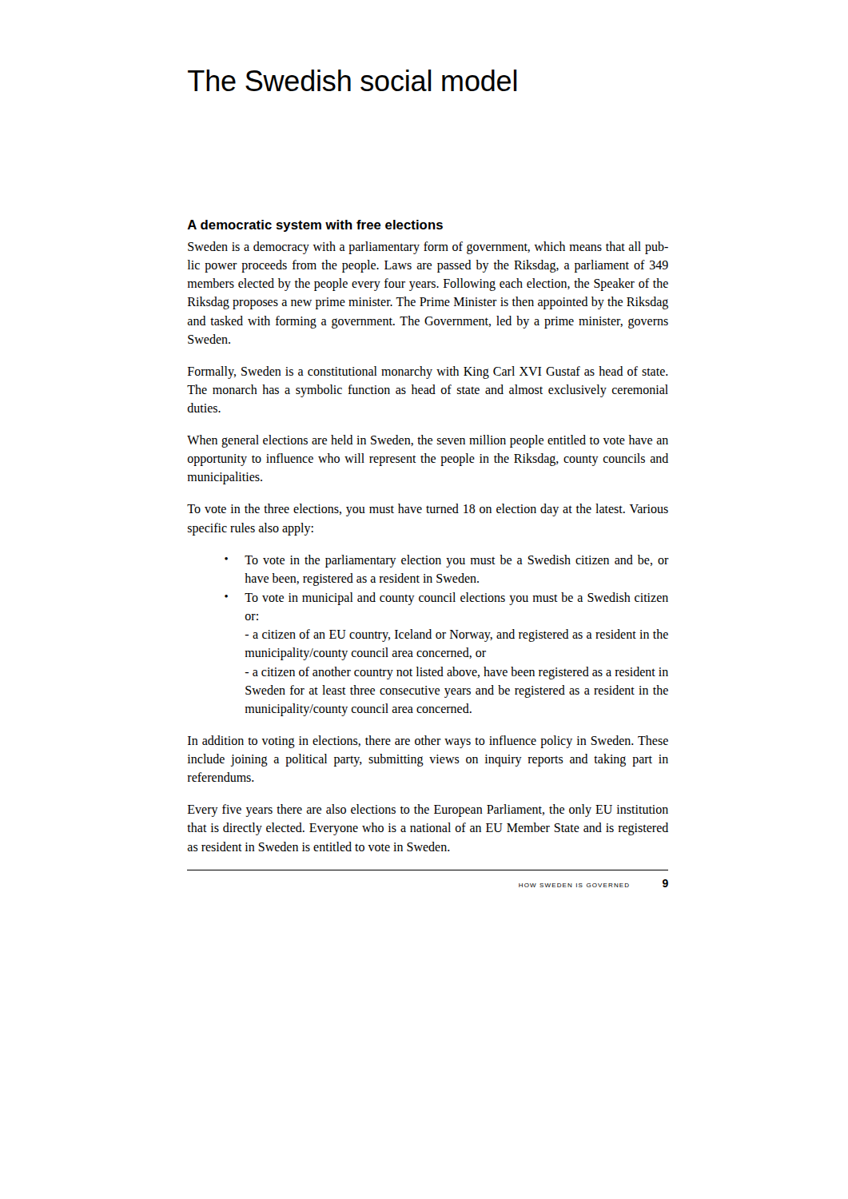The Swedish social model
A democratic system with free elections
Sweden is a democracy with a parliamentary form of government, which means that all public power proceeds from the people. Laws are passed by the Riksdag, a parliament of 349 members elected by the people every four years. Following each election, the Speaker of the Riksdag proposes a new prime minister. The Prime Minister is then appointed by the Riksdag and tasked with forming a government. The Government, led by a prime minister, governs Sweden.
Formally, Sweden is a constitutional monarchy with King Carl XVI Gustaf as head of state. The monarch has a symbolic function as head of state and almost exclusively ceremonial duties.
When general elections are held in Sweden, the seven million people entitled to vote have an opportunity to influence who will represent the people in the Riksdag, county councils and municipalities.
To vote in the three elections, you must have turned 18 on election day at the latest. Various specific rules also apply:
To vote in the parliamentary election you must be a Swedish citizen and be, or have been, registered as a resident in Sweden.
To vote in municipal and county council elections you must be a Swedish citizen or: - a citizen of an EU country, Iceland or Norway, and registered as a resident in the municipality/county council area concerned, or - a citizen of another country not listed above, have been registered as a resident in Sweden for at least three consecutive years and be registered as a resident in the municipality/county council area concerned.
In addition to voting in elections, there are other ways to influence policy in Sweden. These include joining a political party, submitting views on inquiry reports and taking part in referendums.
Every five years there are also elections to the European Parliament, the only EU institution that is directly elected. Everyone who is a national of an EU Member State and is registered as resident in Sweden is entitled to vote in Sweden.
How Sweden is governed 9